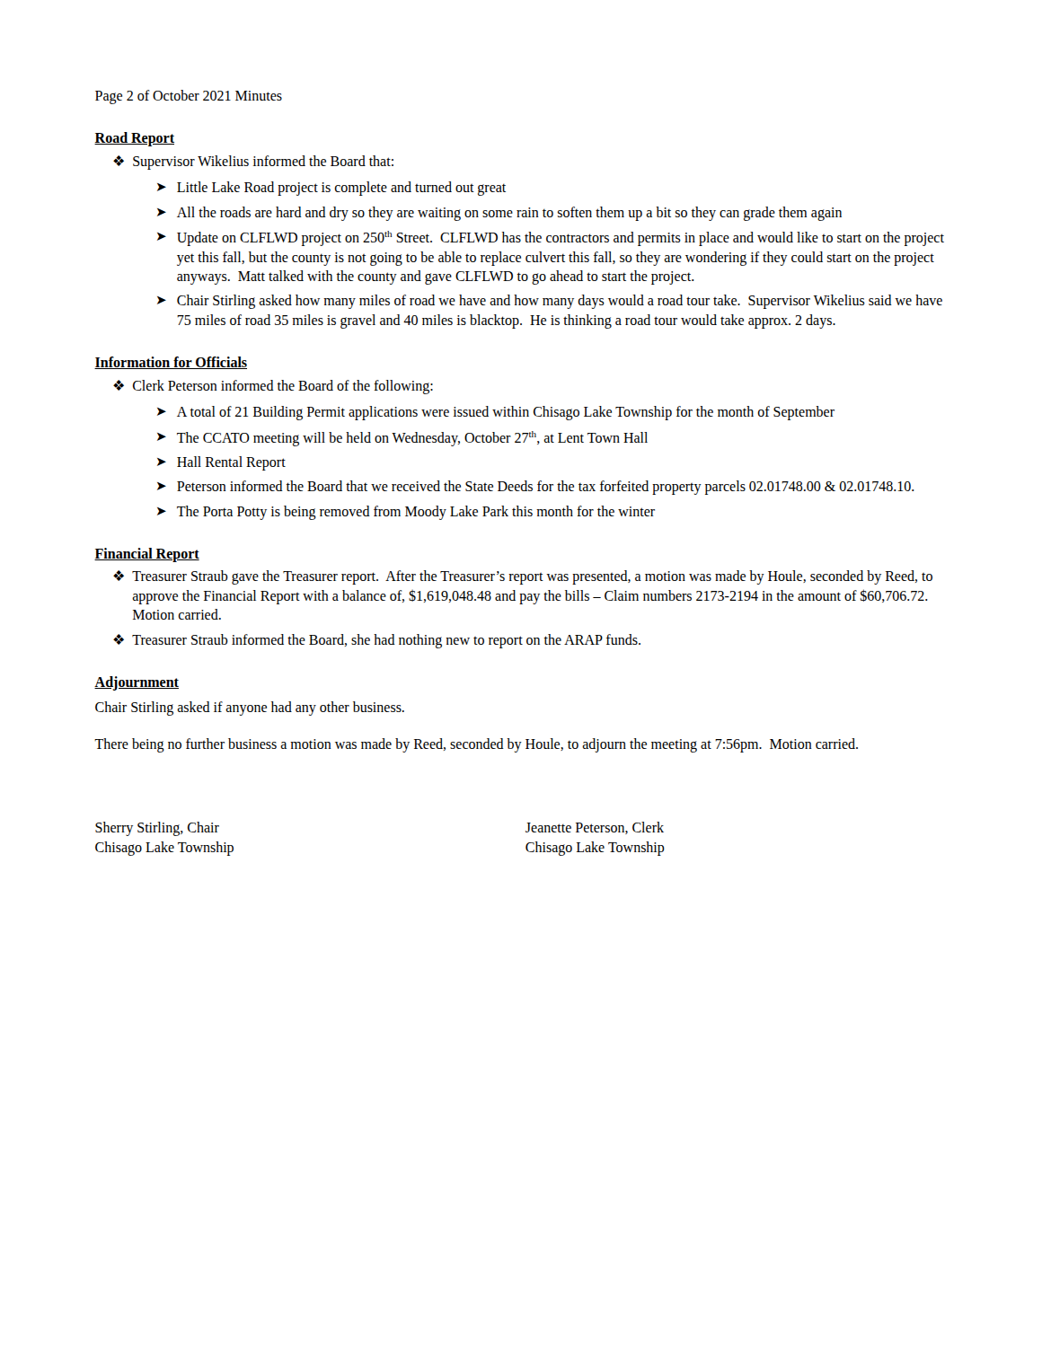Page 2 of October 2021 Minutes
Road Report
Supervisor Wikelius informed the Board that:
Little Lake Road project is complete and turned out great
All the roads are hard and dry so they are waiting on some rain to soften them up a bit so they can grade them again
Update on CLFLWD project on 250th Street. CLFLWD has the contractors and permits in place and would like to start on the project yet this fall, but the county is not going to be able to replace culvert this fall, so they are wondering if they could start on the project anyways. Matt talked with the county and gave CLFLWD to go ahead to start the project.
Chair Stirling asked how many miles of road we have and how many days would a road tour take. Supervisor Wikelius said we have 75 miles of road 35 miles is gravel and 40 miles is blacktop. He is thinking a road tour would take approx. 2 days.
Information for Officials
Clerk Peterson informed the Board of the following:
A total of 21 Building Permit applications were issued within Chisago Lake Township for the month of September
The CCATO meeting will be held on Wednesday, October 27th, at Lent Town Hall
Hall Rental Report
Peterson informed the Board that we received the State Deeds for the tax forfeited property parcels 02.01748.00 & 02.01748.10.
The Porta Potty is being removed from Moody Lake Park this month for the winter
Financial Report
Treasurer Straub gave the Treasurer report. After the Treasurer’s report was presented, a motion was made by Houle, seconded by Reed, to approve the Financial Report with a balance of, $1,619,048.48 and pay the bills – Claim numbers 2173-2194 in the amount of $60,706.72. Motion carried.
Treasurer Straub informed the Board, she had nothing new to report on the ARAP funds.
Adjournment
Chair Stirling asked if anyone had any other business.
There being no further business a motion was made by Reed, seconded by Houle, to adjourn the meeting at 7:56pm. Motion carried.
| Sherry Stirling, Chair Chisago Lake Township | Jeanette Peterson, Clerk Chisago Lake Township |